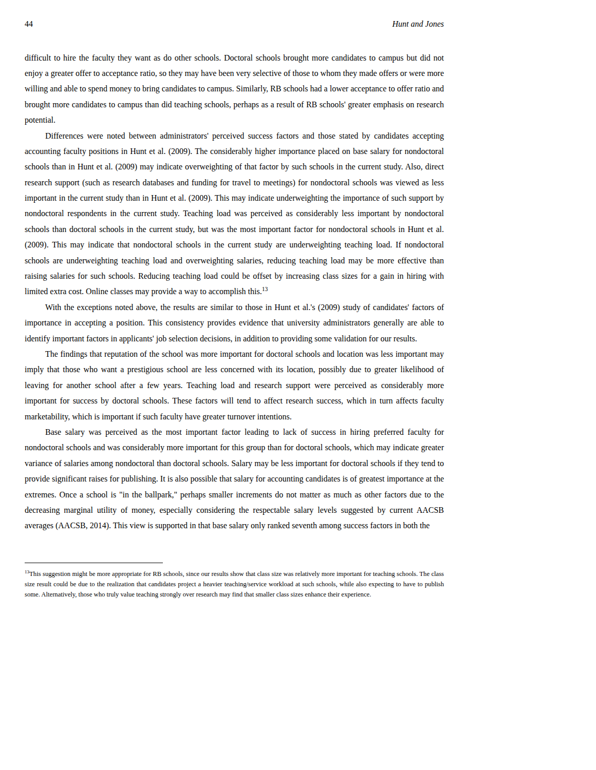44 Hunt and Jones
difficult to hire the faculty they want as do other schools. Doctoral schools brought more candidates to campus but did not enjoy a greater offer to acceptance ratio, so they may have been very selective of those to whom they made offers or were more willing and able to spend money to bring candidates to campus. Similarly, RB schools had a lower acceptance to offer ratio and brought more candidates to campus than did teaching schools, perhaps as a result of RB schools' greater emphasis on research potential.
Differences were noted between administrators' perceived success factors and those stated by candidates accepting accounting faculty positions in Hunt et al. (2009). The considerably higher importance placed on base salary for nondoctoral schools than in Hunt et al. (2009) may indicate overweighting of that factor by such schools in the current study. Also, direct research support (such as research databases and funding for travel to meetings) for nondoctoral schools was viewed as less important in the current study than in Hunt et al. (2009). This may indicate underweighting the importance of such support by nondoctoral respondents in the current study. Teaching load was perceived as considerably less important by nondoctoral schools than doctoral schools in the current study, but was the most important factor for nondoctoral schools in Hunt et al. (2009). This may indicate that nondoctoral schools in the current study are underweighting teaching load. If nondoctoral schools are underweighting teaching load and overweighting salaries, reducing teaching load may be more effective than raising salaries for such schools. Reducing teaching load could be offset by increasing class sizes for a gain in hiring with limited extra cost. Online classes may provide a way to accomplish this.13
With the exceptions noted above, the results are similar to those in Hunt et al.'s (2009) study of candidates' factors of importance in accepting a position. This consistency provides evidence that university administrators generally are able to identify important factors in applicants' job selection decisions, in addition to providing some validation for our results.
The findings that reputation of the school was more important for doctoral schools and location was less important may imply that those who want a prestigious school are less concerned with its location, possibly due to greater likelihood of leaving for another school after a few years. Teaching load and research support were perceived as considerably more important for success by doctoral schools. These factors will tend to affect research success, which in turn affects faculty marketability, which is important if such faculty have greater turnover intentions.
Base salary was perceived as the most important factor leading to lack of success in hiring preferred faculty for nondoctoral schools and was considerably more important for this group than for doctoral schools, which may indicate greater variance of salaries among nondoctoral than doctoral schools. Salary may be less important for doctoral schools if they tend to provide significant raises for publishing. It is also possible that salary for accounting candidates is of greatest importance at the extremes. Once a school is "in the ballpark," perhaps smaller increments do not matter as much as other factors due to the decreasing marginal utility of money, especially considering the respectable salary levels suggested by current AACSB averages (AACSB, 2014). This view is supported in that base salary only ranked seventh among success factors in both the
13This suggestion might be more appropriate for RB schools, since our results show that class size was relatively more important for teaching schools. The class size result could be due to the realization that candidates project a heavier teaching/service workload at such schools, while also expecting to have to publish some. Alternatively, those who truly value teaching strongly over research may find that smaller class sizes enhance their experience.